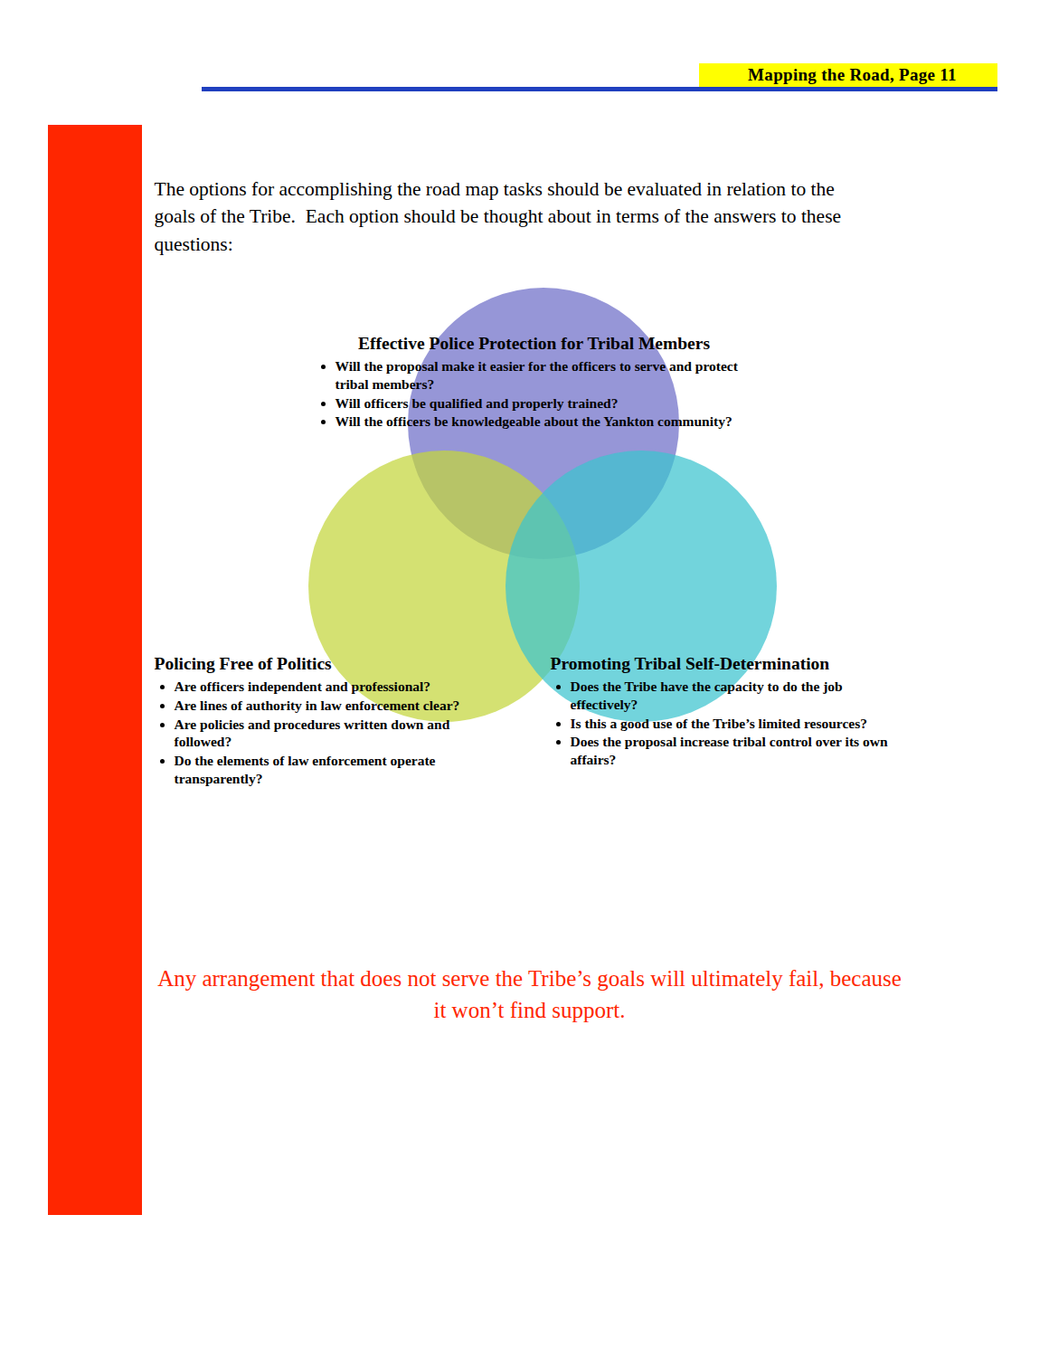Mapping the Road, Page 11
The options for accomplishing the road map tasks should be evaluated in relation to the goals of the Tribe. Each option should be thought about in terms of the answers to these questions:
Effective Police Protection for Tribal Members
Will the proposal make it easier for the officers to serve and protect tribal members?
Will officers be qualified and properly trained?
Will the officers be knowledgeable about the Yankton community?
Policing Free of Politics
Are officers independent and professional?
Are lines of authority in law enforcement clear?
Are policies and procedures written down and followed?
Do the elements of law enforcement operate transparently?
Promoting Tribal Self-Determination
Does the Tribe have the capacity to do the job effectively?
Is this a good use of the Tribe’s limited resources?
Does the proposal increase tribal control over its own affairs?
Any arrangement that does not serve the Tribe’s goals will ultimately fail, because it won’t find support.